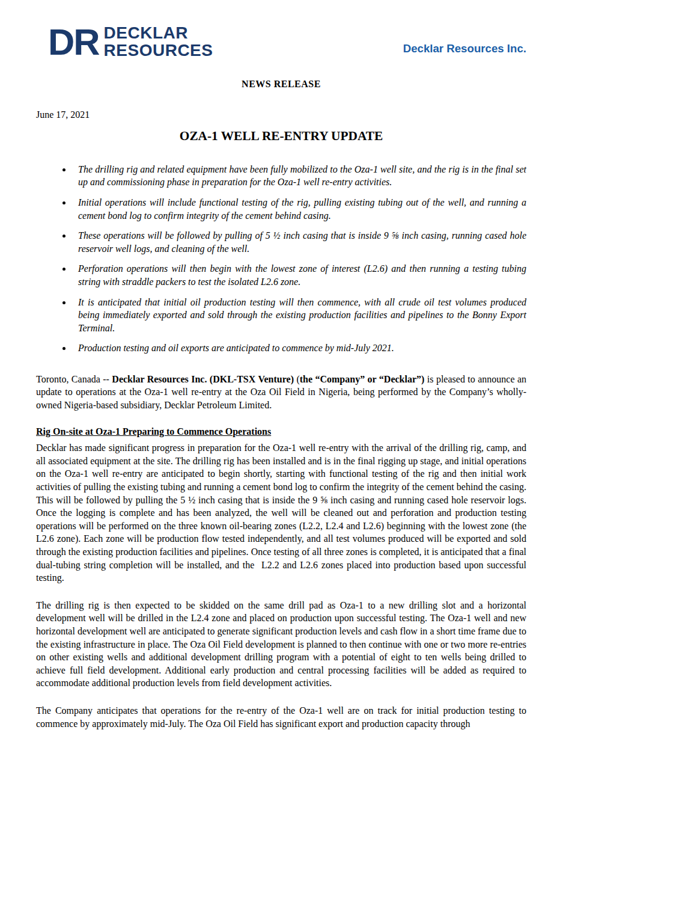DR
DECKLAR
RESOURCES
Decklar Resources Inc.
NEWS RELEASE
June 17, 2021
OZA-1 WELL RE-ENTRY UPDATE
The drilling rig and related equipment have been fully mobilized to the Oza-1 well site, and the rig is in the final set up and commissioning phase in preparation for the Oza-1 well re-entry activities.
Initial operations will include functional testing of the rig, pulling existing tubing out of the well, and running a cement bond log to confirm integrity of the cement behind casing.
These operations will be followed by pulling of 5 ½ inch casing that is inside 9 ⅝ inch casing, running cased hole reservoir well logs, and cleaning of the well.
Perforation operations will then begin with the lowest zone of interest (L2.6) and then running a testing tubing string with straddle packers to test the isolated L2.6 zone.
It is anticipated that initial oil production testing will then commence, with all crude oil test volumes produced being immediately exported and sold through the existing production facilities and pipelines to the Bonny Export Terminal.
Production testing and oil exports are anticipated to commence by mid-July 2021.
Toronto, Canada -- Decklar Resources Inc. (DKL-TSX Venture) (the “Company” or “Decklar”) is pleased to announce an update to operations at the Oza-1 well re-entry at the Oza Oil Field in Nigeria, being performed by the Company’s wholly-owned Nigeria-based subsidiary, Decklar Petroleum Limited.
Rig On-site at Oza-1 Preparing to Commence Operations
Decklar has made significant progress in preparation for the Oza-1 well re-entry with the arrival of the drilling rig, camp, and all associated equipment at the site. The drilling rig has been installed and is in the final rigging up stage, and initial operations on the Oza-1 well re-entry are anticipated to begin shortly, starting with functional testing of the rig and then initial work activities of pulling the existing tubing and running a cement bond log to confirm the integrity of the cement behind the casing. This will be followed by pulling the 5 ½ inch casing that is inside the 9 ⅝ inch casing and running cased hole reservoir logs. Once the logging is complete and has been analyzed, the well will be cleaned out and perforation and production testing operations will be performed on the three known oil-bearing zones (L2.2, L2.4 and L2.6) beginning with the lowest zone (the L2.6 zone). Each zone will be production flow tested independently, and all test volumes produced will be exported and sold through the existing production facilities and pipelines. Once testing of all three zones is completed, it is anticipated that a final dual-tubing string completion will be installed, and the L2.2 and L2.6 zones placed into production based upon successful testing.
The drilling rig is then expected to be skidded on the same drill pad as Oza-1 to a new drilling slot and a horizontal development well will be drilled in the L2.4 zone and placed on production upon successful testing. The Oza-1 well and new horizontal development well are anticipated to generate significant production levels and cash flow in a short time frame due to the existing infrastructure in place. The Oza Oil Field development is planned to then continue with one or two more re-entries on other existing wells and additional development drilling program with a potential of eight to ten wells being drilled to achieve full field development. Additional early production and central processing facilities will be added as required to accommodate additional production levels from field development activities.
The Company anticipates that operations for the re-entry of the Oza-1 well are on track for initial production testing to commence by approximately mid-July. The Oza Oil Field has significant export and production capacity through